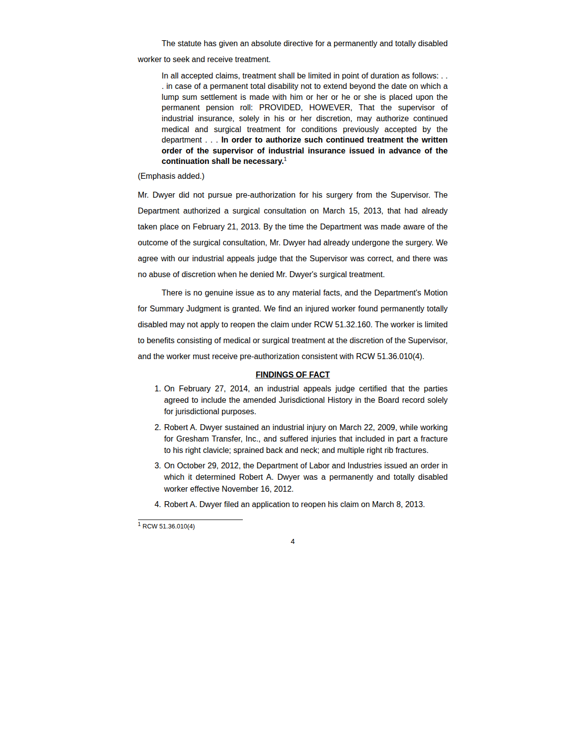The statute has given an absolute directive for a permanently and totally disabled worker to seek and receive treatment.
In all accepted claims, treatment shall be limited in point of duration as follows: . . . in case of a permanent total disability not to extend beyond the date on which a lump sum settlement is made with him or her or he or she is placed upon the permanent pension roll: PROVIDED, HOWEVER, That the supervisor of industrial insurance, solely in his or her discretion, may authorize continued medical and surgical treatment for conditions previously accepted by the department . . . In order to authorize such continued treatment the written order of the supervisor of industrial insurance issued in advance of the continuation shall be necessary.1
(Emphasis added.)
Mr. Dwyer did not pursue pre-authorization for his surgery from the Supervisor. The Department authorized a surgical consultation on March 15, 2013, that had already taken place on February 21, 2013. By the time the Department was made aware of the outcome of the surgical consultation, Mr. Dwyer had already undergone the surgery. We agree with our industrial appeals judge that the Supervisor was correct, and there was no abuse of discretion when he denied Mr. Dwyer's surgical treatment.
There is no genuine issue as to any material facts, and the Department's Motion for Summary Judgment is granted. We find an injured worker found permanently totally disabled may not apply to reopen the claim under RCW 51.32.160. The worker is limited to benefits consisting of medical or surgical treatment at the discretion of the Supervisor, and the worker must receive pre-authorization consistent with RCW 51.36.010(4).
FINDINGS OF FACT
1. On February 27, 2014, an industrial appeals judge certified that the parties agreed to include the amended Jurisdictional History in the Board record solely for jurisdictional purposes.
2. Robert A. Dwyer sustained an industrial injury on March 22, 2009, while working for Gresham Transfer, Inc., and suffered injuries that included in part a fracture to his right clavicle; sprained back and neck; and multiple right rib fractures.
3. On October 29, 2012, the Department of Labor and Industries issued an order in which it determined Robert A. Dwyer was a permanently and totally disabled worker effective November 16, 2012.
4. Robert A. Dwyer filed an application to reopen his claim on March 8, 2013.
1 RCW 51.36.010(4)
4